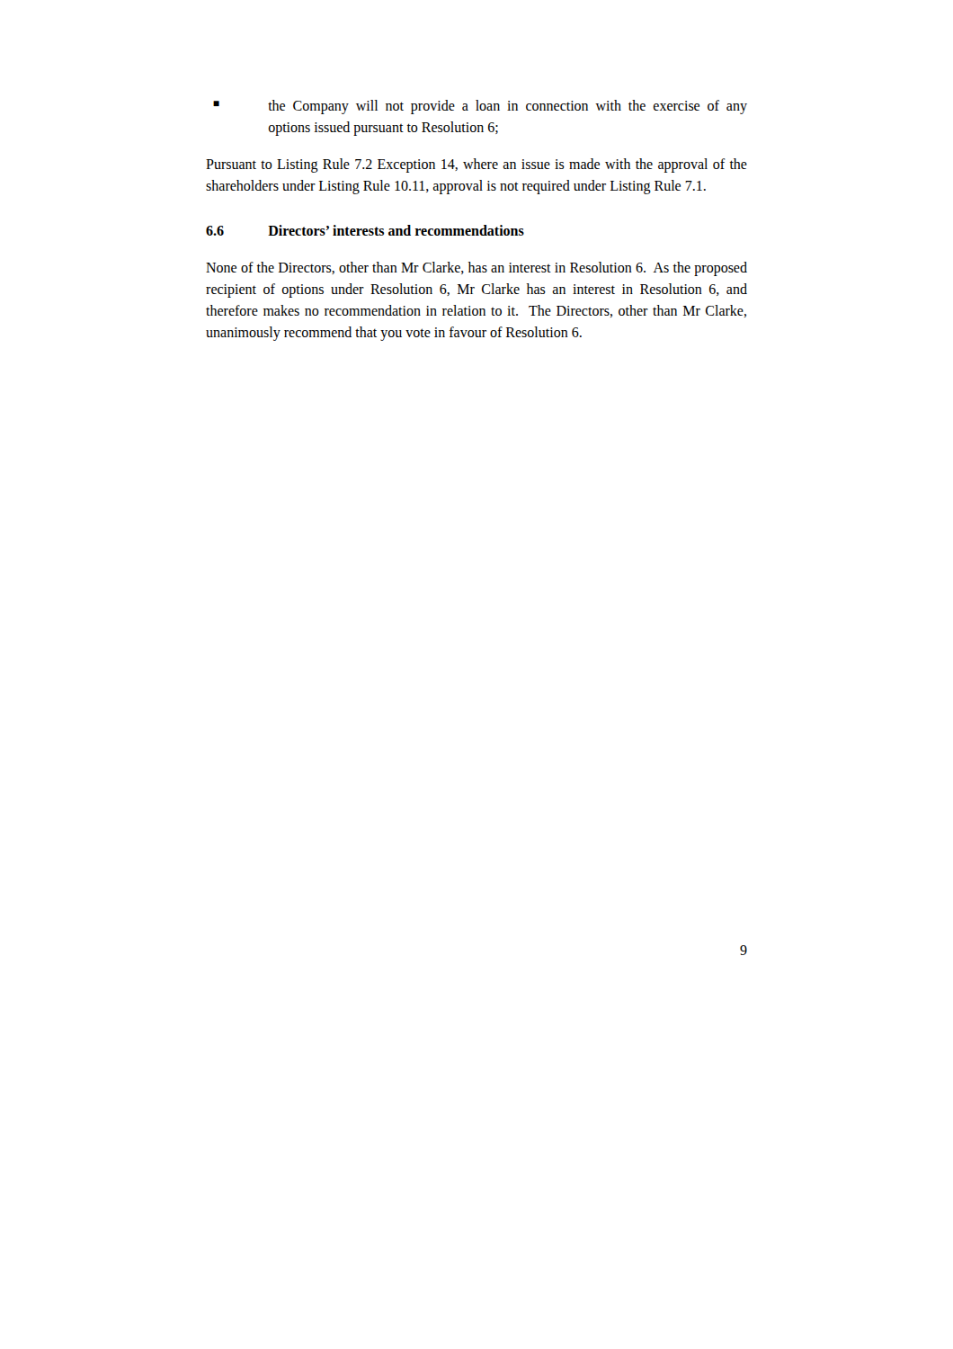■
the Company will not provide a loan in connection with the exercise of any options issued pursuant to Resolution 6;
Pursuant to Listing Rule 7.2 Exception 14, where an issue is made with the approval of the shareholders under Listing Rule 10.11, approval is not required under Listing Rule 7.1.
6.6
Directors’ interests and recommendations
None of the Directors, other than Mr Clarke, has an interest in Resolution 6. As the proposed recipient of options under Resolution 6, Mr Clarke has an interest in Resolution 6, and therefore makes no recommendation in relation to it. The Directors, other than Mr Clarke, unanimously recommend that you vote in favour of Resolution 6.
9